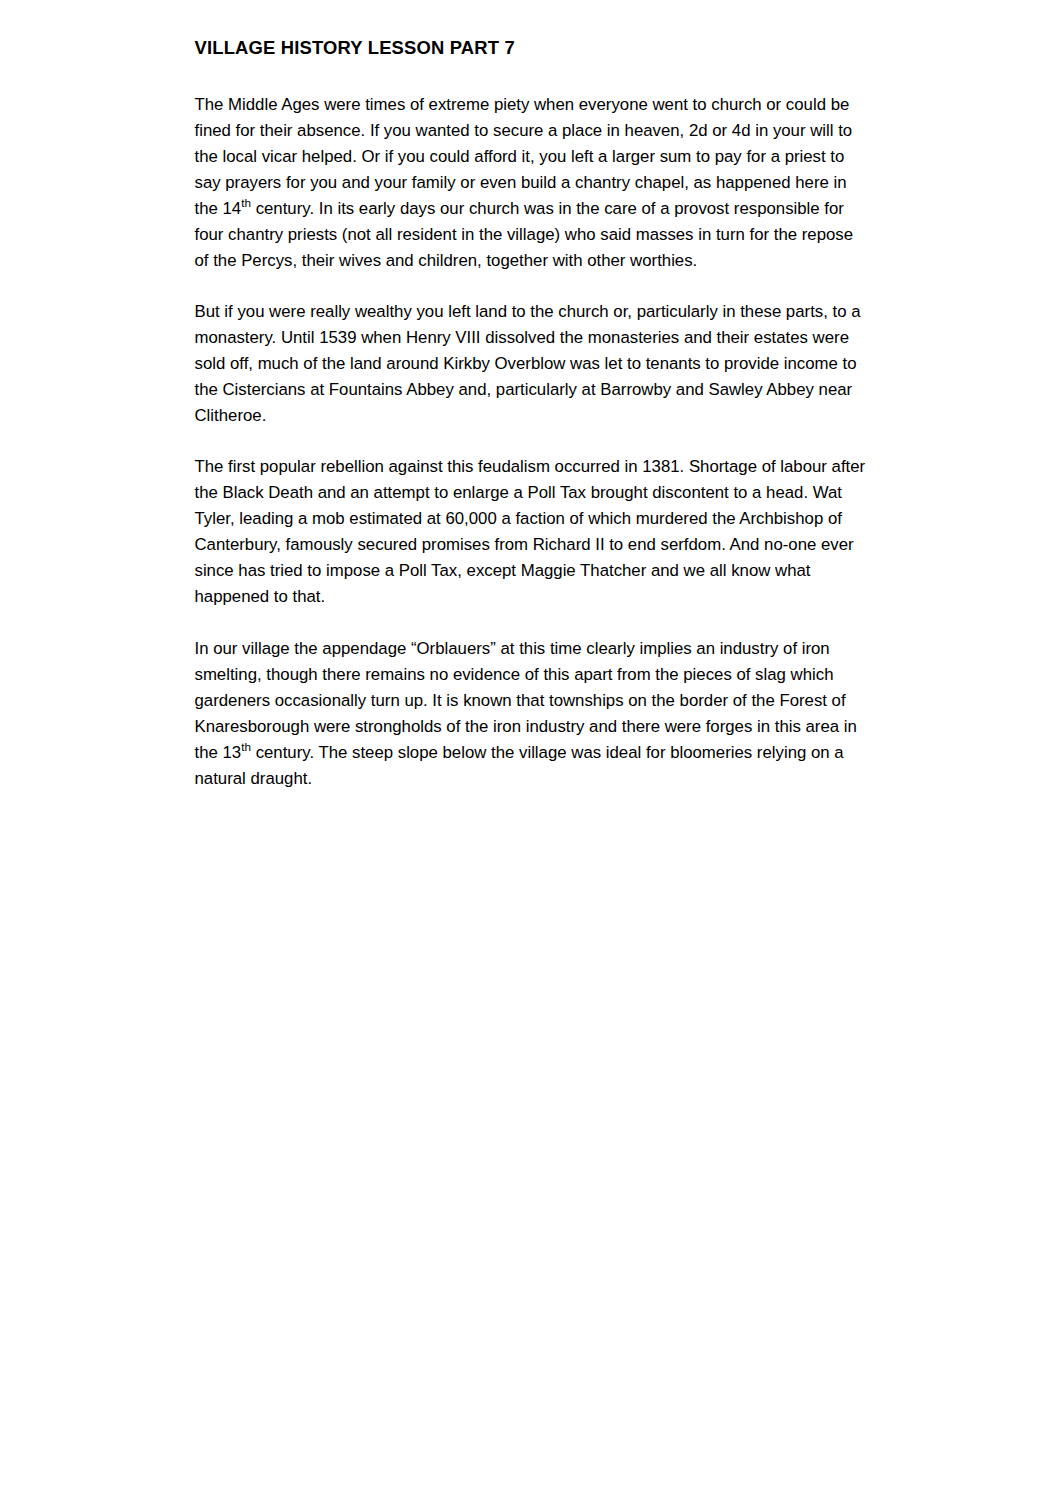VILLAGE HISTORY LESSON PART 7
The Middle Ages were times of extreme piety when everyone went to church or could be fined for their absence. If you wanted to secure a place in heaven, 2d or 4d in your will to the local vicar helped. Or if you could afford it, you left a larger sum to pay for a priest to say prayers for you and your family or even build a chantry chapel, as happened here in the 14th century. In its early days our church was in the care of a provost responsible for four chantry priests (not all resident in the village) who said masses in turn for the repose of the Percys, their wives and children, together with other worthies.
But if you were really wealthy you left land to the church or, particularly in these parts, to a monastery. Until 1539 when Henry VIII dissolved the monasteries and their estates were sold off, much of the land around Kirkby Overblow was let to tenants to provide income to the Cistercians at Fountains Abbey and, particularly at Barrowby and Sawley Abbey near Clitheroe.
The first popular rebellion against this feudalism occurred in 1381. Shortage of labour after the Black Death and an attempt to enlarge a Poll Tax brought discontent to a head. Wat Tyler, leading a mob estimated at 60,000 a faction of which murdered the Archbishop of Canterbury, famously secured promises from Richard II to end serfdom. And no-one ever since has tried to impose a Poll Tax, except Maggie Thatcher and we all know what happened to that.
In our village the appendage “Orblauers” at this time clearly implies an industry of iron smelting, though there remains no evidence of this apart from the pieces of slag which gardeners occasionally turn up. It is known that townships on the border of the Forest of Knaresborough were strongholds of the iron industry and there were forges in this area in the 13th century. The steep slope below the village was ideal for bloomeries relying on a natural draught.